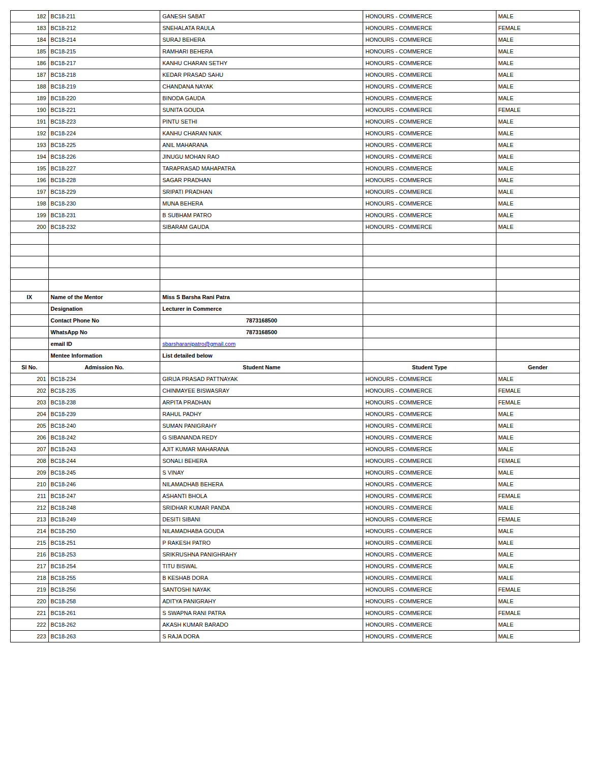| 182 | BC18-211 | GANESH SABAT | HONOURS - COMMERCE | MALE |
| 183 | BC18-212 | SNEHALATA RAULA | HONOURS - COMMERCE | FEMALE |
| 184 | BC18-214 | SURAJ BEHERA | HONOURS - COMMERCE | MALE |
| 185 | BC18-215 | RAMHARI BEHERA | HONOURS - COMMERCE | MALE |
| 186 | BC18-217 | KANHU CHARAN SETHY | HONOURS - COMMERCE | MALE |
| 187 | BC18-218 | KEDAR PRASAD SAHU | HONOURS - COMMERCE | MALE |
| 188 | BC18-219 | CHANDANA NAYAK | HONOURS - COMMERCE | MALE |
| 189 | BC18-220 | BINODA GAUDA | HONOURS - COMMERCE | MALE |
| 190 | BC18-221 | SUNITA GOUDA | HONOURS - COMMERCE | FEMALE |
| 191 | BC18-223 | PINTU SETHI | HONOURS - COMMERCE | MALE |
| 192 | BC18-224 | KANHU CHARAN NAIK | HONOURS - COMMERCE | MALE |
| 193 | BC18-225 | ANIL MAHARANA | HONOURS - COMMERCE | MALE |
| 194 | BC18-226 | JINUGU MOHAN RAO | HONOURS - COMMERCE | MALE |
| 195 | BC18-227 | TARAPRASAD MAHAPATRA | HONOURS - COMMERCE | MALE |
| 196 | BC18-228 | SAGAR PRADHAN | HONOURS - COMMERCE | MALE |
| 197 | BC18-229 | SRIPATI PRADHAN | HONOURS - COMMERCE | MALE |
| 198 | BC18-230 | MUNA BEHERA | HONOURS - COMMERCE | MALE |
| 199 | BC18-231 | B SUBHAM PATRO | HONOURS - COMMERCE | MALE |
| 200 | BC18-232 | SIBARAM GAUDA | HONOURS - COMMERCE | MALE |
| IX | Name of the Mentor | Miss S Barsha Rani Patra | | |
| | Designation | Lecturer in Commerce | | |
| | Contact Phone No | 7873168500 | | |
| | WhatsApp No | 7873168500 | | |
| | email ID | sbarsharanipatro@gmail.com | | |
| | Mentee Information | List detailed below | | |
| Sl No. | Admission No. | Student Name | Student Type | Gender |
| 201 | BC18-234 | GIRIJA PRASAD PATTNAYAK | HONOURS - COMMERCE | MALE |
| 202 | BC18-235 | CHINMAYEE BISWASRAY | HONOURS - COMMERCE | FEMALE |
| 203 | BC18-238 | ARPITA PRADHAN | HONOURS - COMMERCE | FEMALE |
| 204 | BC18-239 | RAHUL PADHY | HONOURS - COMMERCE | MALE |
| 205 | BC18-240 | SUMAN PANIGRAHY | HONOURS - COMMERCE | MALE |
| 206 | BC18-242 | G SIBANANDA REDY | HONOURS - COMMERCE | MALE |
| 207 | BC18-243 | AJIT KUMAR MAHARANA | HONOURS - COMMERCE | MALE |
| 208 | BC18-244 | SONALI BEHERA | HONOURS - COMMERCE | FEMALE |
| 209 | BC18-245 | S VINAY | HONOURS - COMMERCE | MALE |
| 210 | BC18-246 | NILAMADHAB BEHERA | HONOURS - COMMERCE | MALE |
| 211 | BC18-247 | ASHANTI BHOLA | HONOURS - COMMERCE | FEMALE |
| 212 | BC18-248 | SRIDHAR KUMAR PANDA | HONOURS - COMMERCE | MALE |
| 213 | BC18-249 | DESITI SIBANI | HONOURS - COMMERCE | FEMALE |
| 214 | BC18-250 | NILAMADHABA GOUDA | HONOURS - COMMERCE | MALE |
| 215 | BC18-251 | P RAKESH PATRO | HONOURS - COMMERCE | MALE |
| 216 | BC18-253 | SRIKRUSHNA PANIGHRAHY | HONOURS - COMMERCE | MALE |
| 217 | BC18-254 | TITU BISWAL | HONOURS - COMMERCE | MALE |
| 218 | BC18-255 | B KESHAB DORA | HONOURS - COMMERCE | MALE |
| 219 | BC18-256 | SANTOSHI NAYAK | HONOURS - COMMERCE | FEMALE |
| 220 | BC18-258 | ADITYA PANIGRAHY | HONOURS - COMMERCE | MALE |
| 221 | BC18-261 | S SWAPNA RANI PATRA | HONOURS - COMMERCE | FEMALE |
| 222 | BC18-262 | AKASH KUMAR BARADO | HONOURS - COMMERCE | MALE |
| 223 | BC18-263 | S RAJA DORA | HONOURS - COMMERCE | MALE |